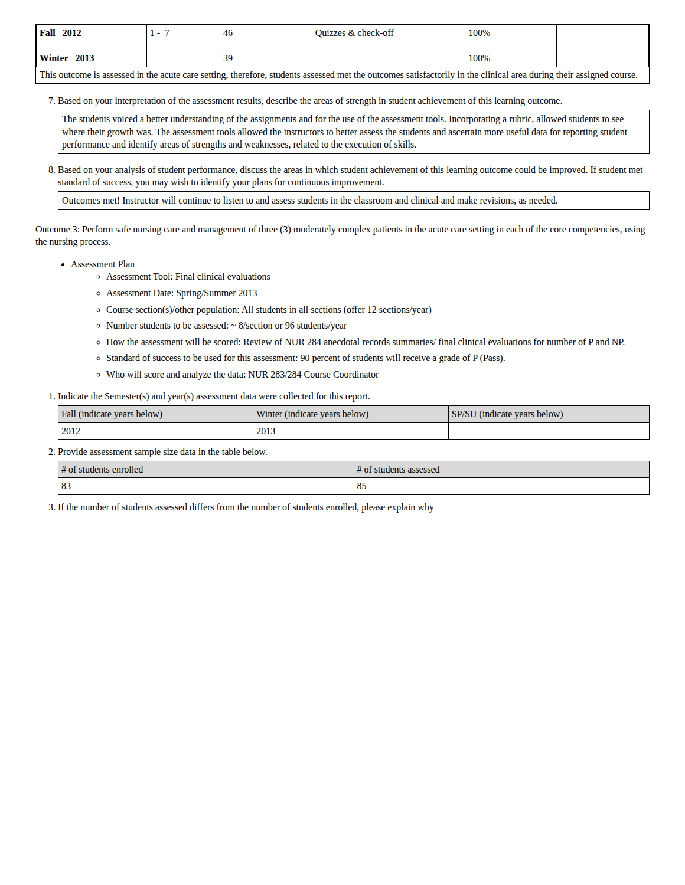| Fall 2012 Winter 2013 | 1 - 7 | 46 39 | Quizzes & check-off | 100% 100% | |
This outcome is assessed in the acute care setting, therefore, students assessed met the outcomes satisfactorily in the clinical area during their assigned course.
Based on your interpretation of the assessment results, describe the areas of strength in student achievement of this learning outcome.
The students voiced a better understanding of the assignments and for the use of the assessment tools. Incorporating a rubric, allowed students to see where their growth was. The assessment tools allowed the instructors to better assess the students and ascertain more useful data for reporting student performance and identify areas of strengths and weaknesses, related to the execution of skills.
Based on your analysis of student performance, discuss the areas in which student achievement of this learning outcome could be improved. If student met standard of success, you may wish to identify your plans for continuous improvement.
Outcomes met! Instructor will continue to listen to and assess students in the classroom and clinical and make revisions, as needed.
Outcome 3: Perform safe nursing care and management of three (3) moderately complex patients in the acute care setting in each of the core competencies, using the nursing process.
Assessment Plan
Assessment Tool: Final clinical evaluations
Assessment Date: Spring/Summer 2013
Course section(s)/other population: All students in all sections (offer 12 sections/year)
Number students to be assessed: ~ 8/section or 96 students/year
How the assessment will be scored: Review of NUR 284 anecdotal records summaries/ final clinical evaluations for number of P and NP.
Standard of success to be used for this assessment: 90 percent of students will receive a grade of P (Pass).
Who will score and analyze the data: NUR 283/284 Course Coordinator
Indicate the Semester(s) and year(s) assessment data were collected for this report.
| Fall (indicate years below) | Winter (indicate years below) | SP/SU (indicate years below) |
| 2012 | 2013 | |
Provide assessment sample size data in the table below.
| # of students enrolled | # of students assessed |
| 83 | 85 |
If the number of students assessed differs from the number of students enrolled, please explain why